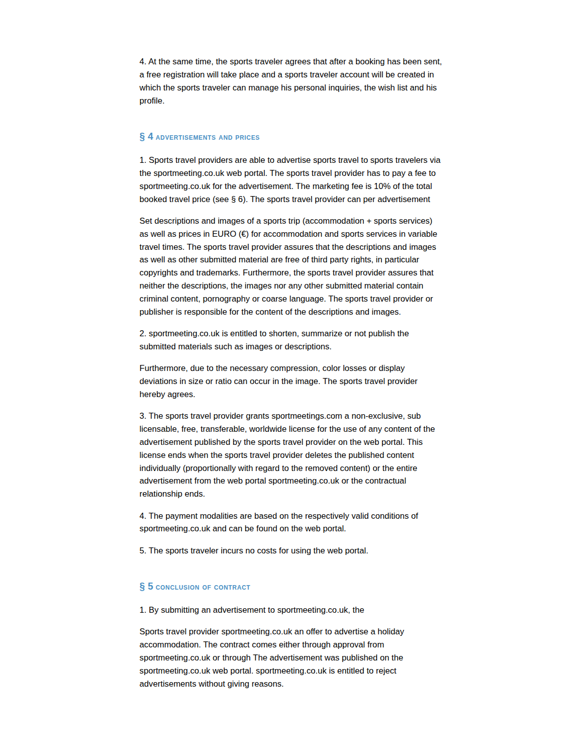4. At the same time, the sports traveler agrees that after a booking has been sent, a free registration will take place and a sports traveler account will be created in which the sports traveler can manage his personal inquiries, the wish list and his profile.
§ 4 Advertisements and Prices
1. Sports travel providers are able to advertise sports travel to sports travelers via the sportmeeting.co.uk web portal. The sports travel provider has to pay a fee to sportmeeting.co.uk for the advertisement. The marketing fee is 10% of the total booked travel price (see § 6). The sports travel provider can per advertisement
Set descriptions and images of a sports trip (accommodation + sports services) as well as prices in EURO (€) for accommodation and sports services in variable travel times. The sports travel provider assures that the descriptions and images as well as other submitted material are free of third party rights, in particular copyrights and trademarks. Furthermore, the sports travel provider assures that neither the descriptions, the images nor any other submitted material contain criminal content, pornography or coarse language. The sports travel provider or publisher is responsible for the content of the descriptions and images.
2. sportmeeting.co.uk is entitled to shorten, summarize or not publish the submitted materials such as images or descriptions.
Furthermore, due to the necessary compression, color losses or display deviations in size or ratio can occur in the image. The sports travel provider hereby agrees.
3. The sports travel provider grants sportmeetings.com a non-exclusive, sub licensable, free, transferable, worldwide license for the use of any content of the advertisement published by the sports travel provider on the web portal. This license ends when the sports travel provider deletes the published content individually (proportionally with regard to the removed content) or the entire advertisement from the web portal sportmeeting.co.uk or the contractual relationship ends.
4. The payment modalities are based on the respectively valid conditions of sportmeeting.co.uk and can be found on the web portal.
5. The sports traveler incurs no costs for using the web portal.
§ 5 Conclusion of Contract
1. By submitting an advertisement to sportmeeting.co.uk, the
Sports travel provider sportmeeting.co.uk an offer to advertise a holiday accommodation. The contract comes either through approval from sportmeeting.co.uk or through The advertisement was published on the sportmeeting.co.uk web portal. sportmeeting.co.uk is entitled to reject advertisements without giving reasons.